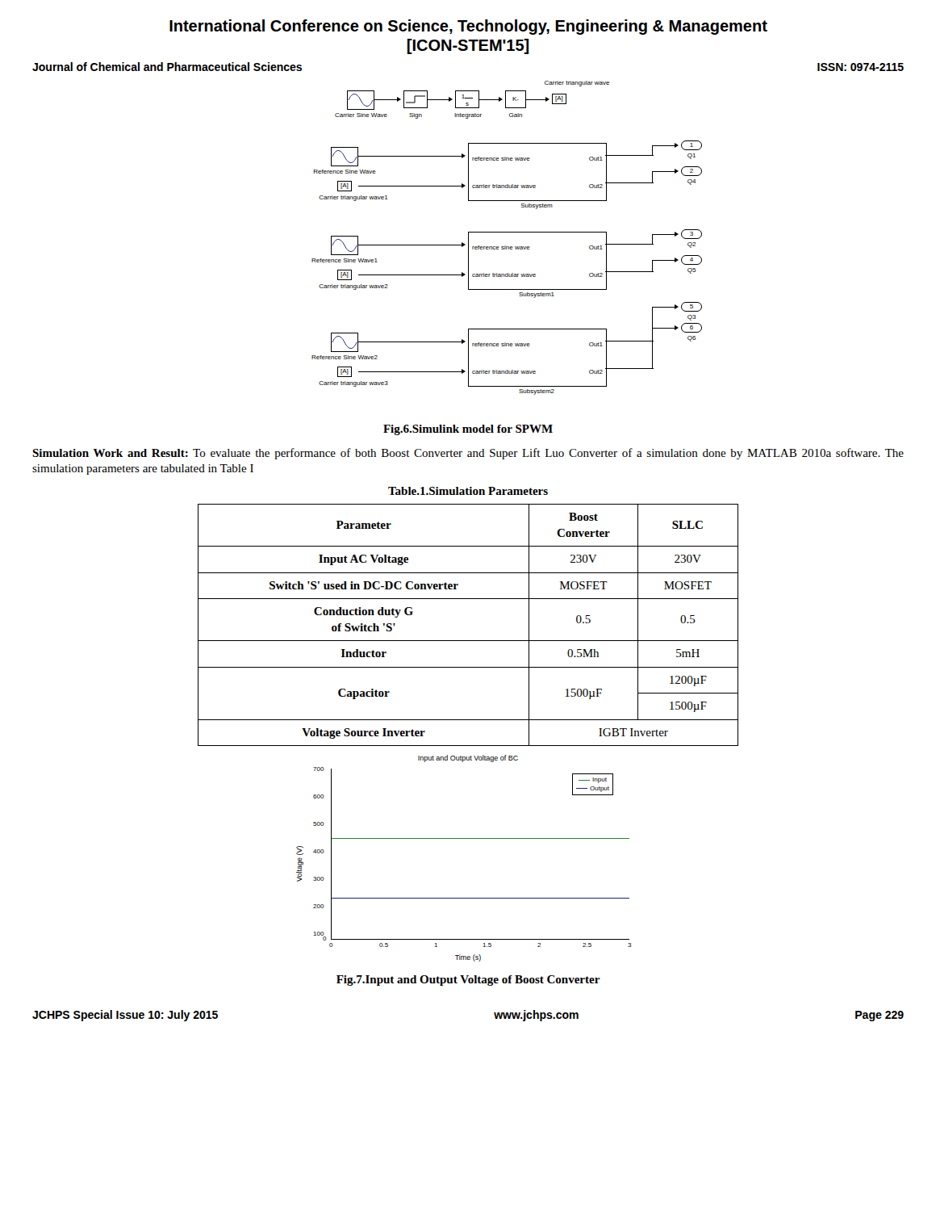International Conference on Science, Technology, Engineering & Management
[ICON-STEM'15]
Journal of Chemical and Pharmaceutical Sciences ISSN: 0974-2115
Carrier Sine Wave
Sign
1
s
Integrator
K-
Gain
Carrier triangular wave
[A]
Reference Sine Wave
[A]
Carrier triangular wave1
reference sine wave
carrier triandular wave
Out1
Out2
Subsystem
1
Q1
2
Q4
Reference Sine Wave1
[A]
Carrier triangular wave2
reference sine wave
carrier triandular wave
Out1
Out2
Subsystem1
3
Q2
4
Q5
Reference Sine Wave2
[A]
Carrier triangular wave3
reference sine wave
carrier triandular wave
Out1
Out2
Subsystem2
5
Q3
6
Q6
Fig.6.Simulink model for SPWM
Simulation Work and Result: To evaluate the performance of both Boost Converter and Super Lift Luo Converter of a simulation done by MATLAB 2010a software. The simulation parameters are tabulated in Table I
Table.1.Simulation Parameters
| Parameter | Boost Converter | SLLC |
| --- | --- | --- |
| Input AC Voltage | 230V | 230V |
| Switch 'S' used in DC-DC Converter | MOSFET | MOSFET |
| Conduction duty G of Switch 'S' | 0.5 | 0.5 |
| Inductor | 0.5Mh | 5mH |
| Capacitor | 1500µF | 1200µF |
| 1500µF |
| Voltage Source Inverter | IGBT Inverter |
Input and Output Voltage of BC
Voltage (V)
Time (s)
700
600
500
400
300
200
100
0
0
0.5
1
1.5
2
2.5
3
Input
Output
Fig.7.Input and Output Voltage of Boost Converter
JCHPS Special Issue 10: July 2015 www.jchps.com Page 229